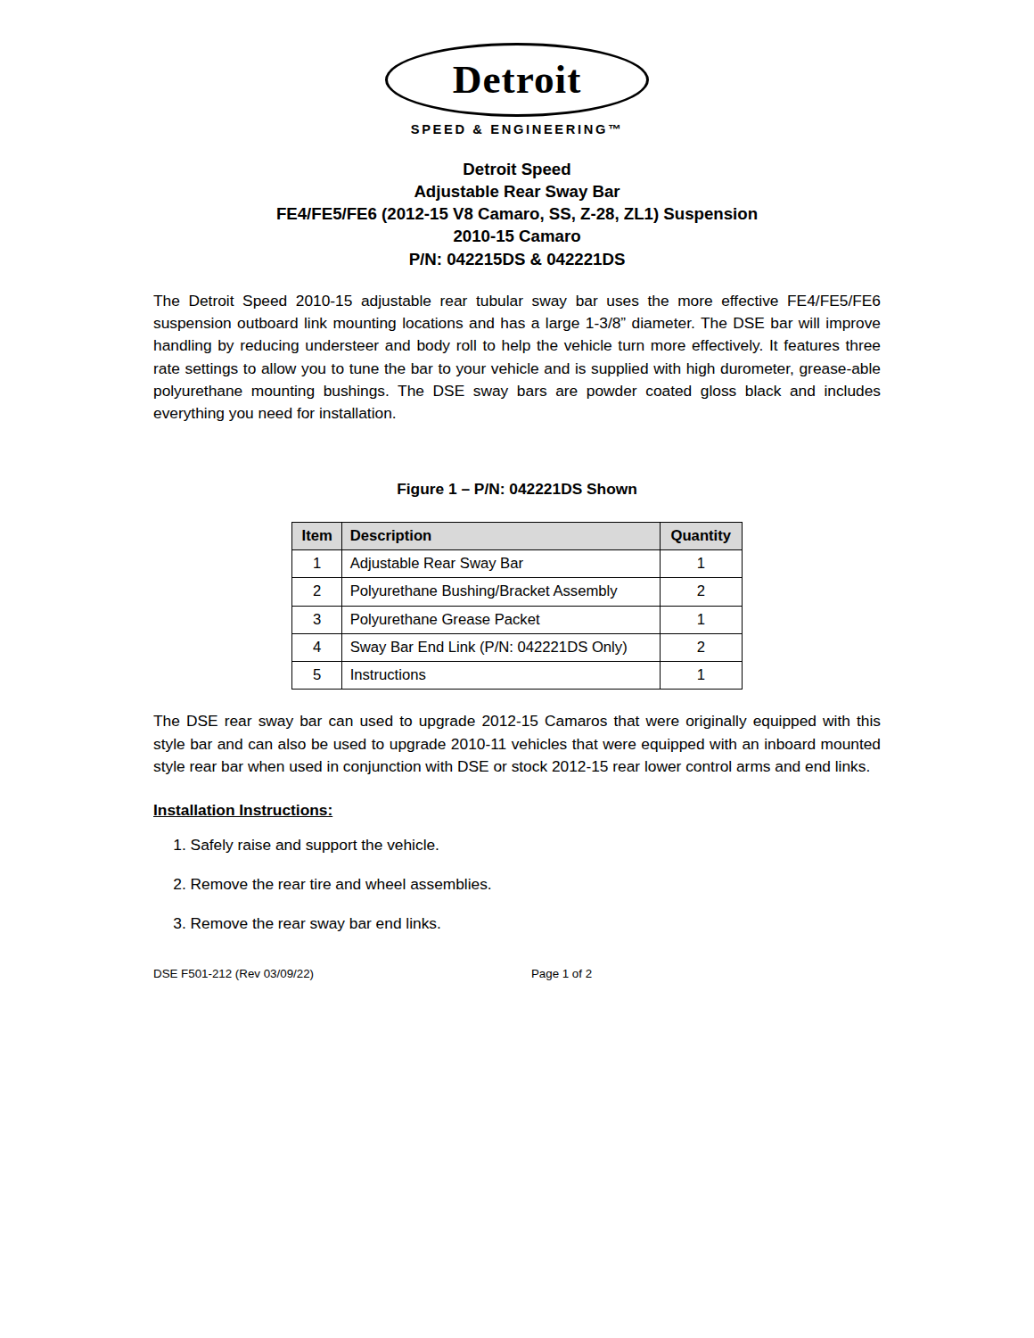Detroit
SPEED & ENGINEERING™
Detroit Speed Adjustable Rear Sway Bar FE4/FE5/FE6 (2012-15 V8 Camaro, SS, Z-28, ZL1) Suspension 2010-15 Camaro P/N: 042215DS & 042221DS
The Detroit Speed 2010-15 adjustable rear tubular sway bar uses the more effective FE4/FE5/FE6 suspension outboard link mounting locations and has a large 1-3/8” diameter. The DSE bar will improve handling by reducing understeer and body roll to help the vehicle turn more effectively. It features three rate settings to allow you to tune the bar to your vehicle and is supplied with high durometer, grease-able polyurethane mounting bushings. The DSE sway bars are powder coated gloss black and includes everything you need for installation.
Figure 1 – P/N: 042221DS Shown
| Item | Description | Quantity |
| --- | --- | --- |
| 1 | Adjustable Rear Sway Bar | 1 |
| 2 | Polyurethane Bushing/Bracket Assembly | 2 |
| 3 | Polyurethane Grease Packet | 1 |
| 4 | Sway Bar End Link (P/N: 042221DS Only) | 2 |
| 5 | Instructions | 1 |
The DSE rear sway bar can used to upgrade 2012-15 Camaros that were originally equipped with this style bar and can also be used to upgrade 2010-11 vehicles that were equipped with an inboard mounted style rear bar when used in conjunction with DSE or stock 2012-15 rear lower control arms and end links.
Installation Instructions:
Safely raise and support the vehicle.
Remove the rear tire and wheel assemblies.
Remove the rear sway bar end links.
DSE F501-212 (Rev 03/09/22) Page 1 of 2